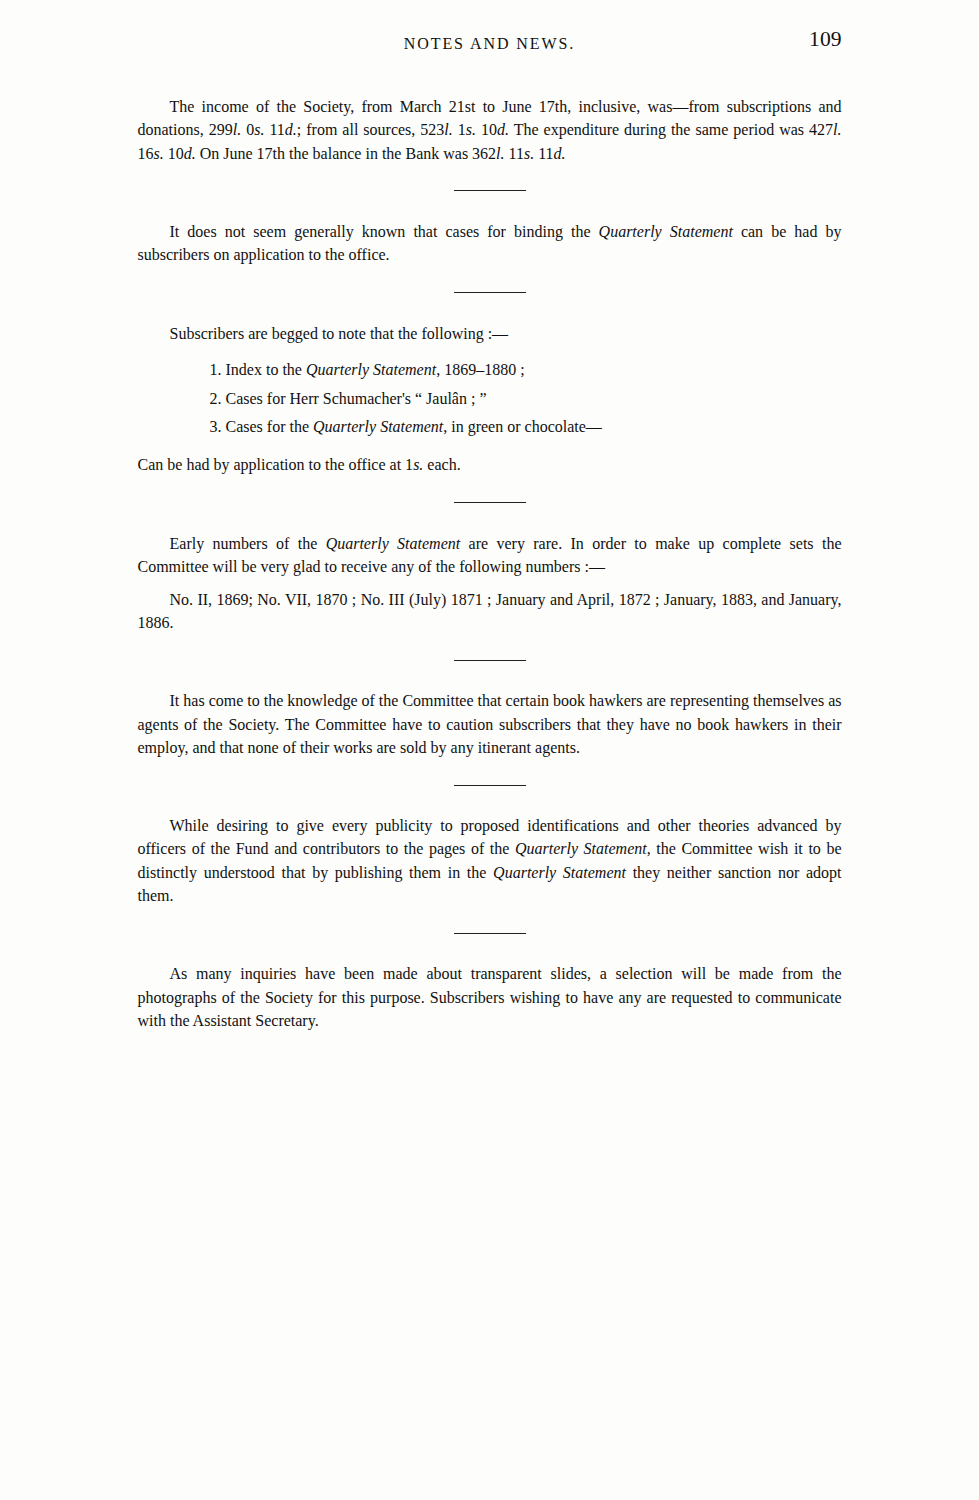Notes and News.
109
The income of the Society, from March 21st to June 17th, inclusive, was—from subscriptions and donations, 299l. 0s. 11d.; from all sources, 523l. 1s. 10d. The expenditure during the same period was 427l. 16s. 10d. On June 17th the balance in the Bank was 362l. 11s. 11d.
It does not seem generally known that cases for binding the Quarterly Statement can be had by subscribers on application to the office.
Subscribers are begged to note that the following :—
Index to the Quarterly Statement, 1869–1880 ;
Cases for Herr Schumacher's “ Jaulân ; ”
Cases for the Quarterly Statement, in green or chocolate—
Can be had by application to the office at 1s. each.
Early numbers of the Quarterly Statement are very rare. In order to make up complete sets the Committee will be very glad to receive any of the following numbers :—
No. II, 1869; No. VII, 1870 ; No. III (July) 1871 ; January and April, 1872 ; January, 1883, and January, 1886.
It has come to the knowledge of the Committee that certain book hawkers are representing themselves as agents of the Society. The Committee have to caution subscribers that they have no book hawkers in their employ, and that none of their works are sold by any itinerant agents.
While desiring to give every publicity to proposed identifications and other theories advanced by officers of the Fund and contributors to the pages of the Quarterly Statement, the Committee wish it to be distinctly understood that by publishing them in the Quarterly Statement they neither sanction nor adopt them.
As many inquiries have been made about transparent slides, a selection will be made from the photographs of the Society for this purpose. Subscribers wishing to have any are requested to communicate with the Assistant Secretary.